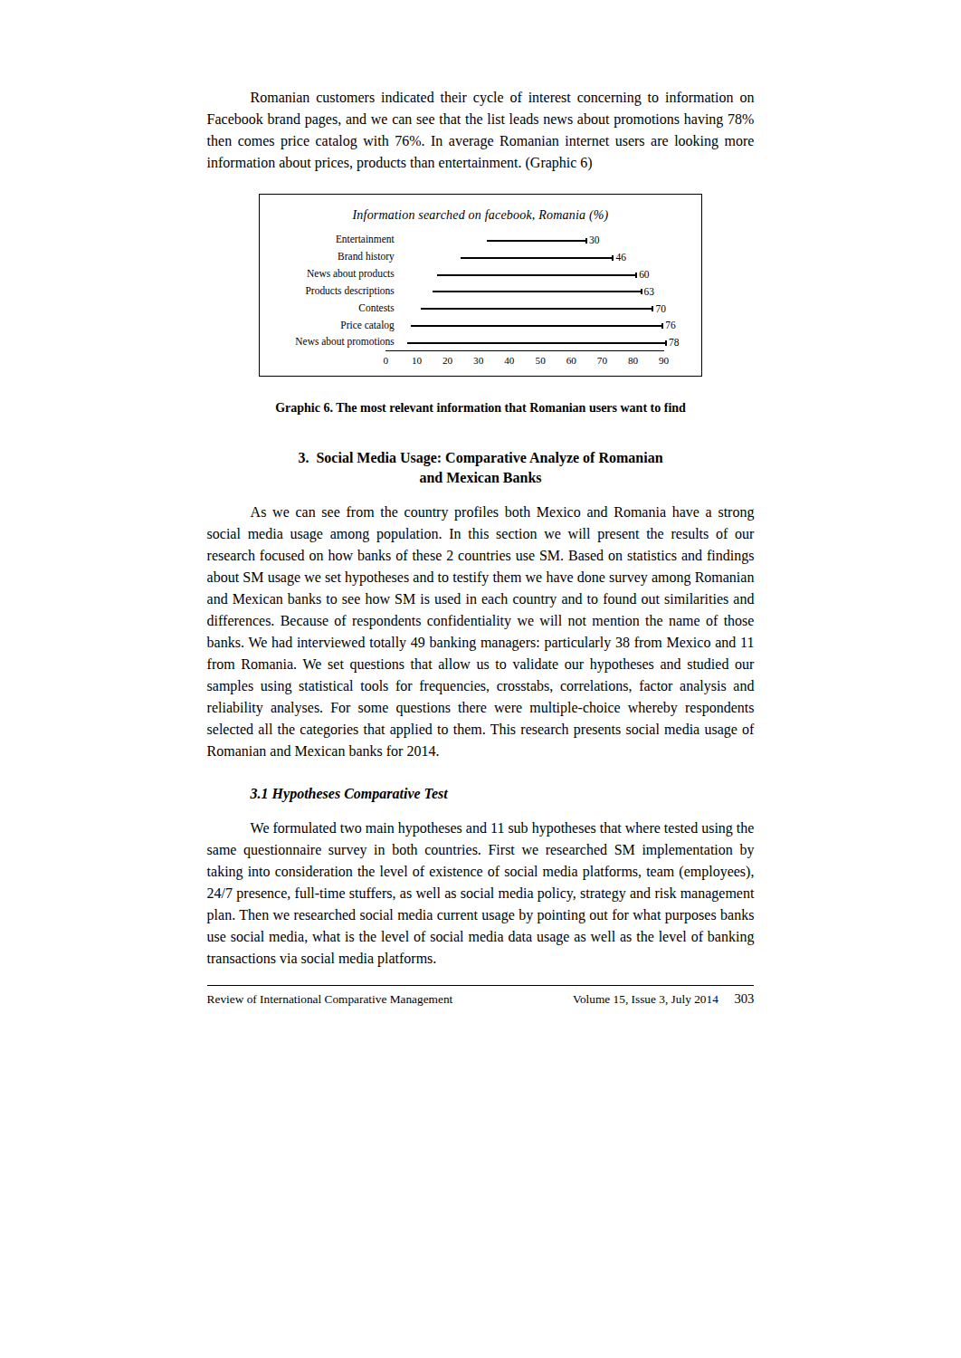Romanian customers indicated their cycle of interest concerning to information on Facebook brand pages, and we can see that the list leads news about promotions having 78% then comes price catalog with 76%. In average Romanian internet users are looking more information about prices, products than entertainment. (Graphic 6)
Information searched on facebook, Romania (%)
| Entertainment | 30 |
| Brand history | 46 |
| News about products | 60 |
| Products descriptions | 63 |
| Contests | 70 |
| Price catalog | 76 |
| News about promotions | 78 |
0 10 20 30 40 50 60 70 80 90
Graphic 6. The most relevant information that Romanian users want to find
3. Social Media Usage: Comparative Analyze of Romanian
and Mexican Banks
As we can see from the country profiles both Mexico and Romania have a strong social media usage among population. In this section we will present the results of our research focused on how banks of these 2 countries use SM. Based on statistics and findings about SM usage we set hypotheses and to testify them we have done survey among Romanian and Mexican banks to see how SM is used in each country and to found out similarities and differences. Because of respondents confidentiality we will not mention the name of those banks. We had interviewed totally 49 banking managers: particularly 38 from Mexico and 11 from Romania. We set questions that allow us to validate our hypotheses and studied our samples using statistical tools for frequencies, crosstabs, correlations, factor analysis and reliability analyses. For some questions there were multiple-choice whereby respondents selected all the categories that applied to them. This research presents social media usage of Romanian and Mexican banks for 2014.
3.1 Hypotheses Comparative Test
We formulated two main hypotheses and 11 sub hypotheses that where tested using the same questionnaire survey in both countries. First we researched SM implementation by taking into consideration the level of existence of social media platforms, team (employees), 24/7 presence, full-time stuffers, as well as social media policy, strategy and risk management plan. Then we researched social media current usage by pointing out for what purposes banks use social media, what is the level of social media data usage as well as the level of banking transactions via social media platforms.
Review of International Comparative Management
Volume 15, Issue 3, July 2014
303